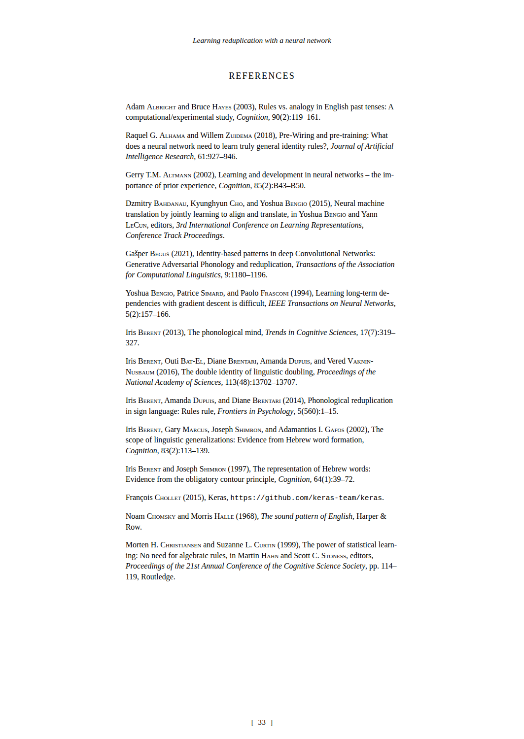Learning reduplication with a neural network
References
Adam Albright and Bruce Hayes (2003), Rules vs. analogy in English past tenses: A computational/experimental study, Cognition, 90(2):119–161.
Raquel G. Alhama and Willem Zuidema (2018), Pre-Wiring and pre-training: What does a neural network need to learn truly general identity rules?, Journal of Artificial Intelligence Research, 61:927–946.
Gerry T.M. Altmann (2002), Learning and development in neural networks – the importance of prior experience, Cognition, 85(2):B43–B50.
Dzmitry Bahdanau, Kyunghyun Cho, and Yoshua Bengio (2015), Neural machine translation by jointly learning to align and translate, in Yoshua Bengio and Yann LeCun, editors, 3rd International Conference on Learning Representations, Conference Track Proceedings.
Gašper Beguš (2021), Identity-based patterns in deep Convolutional Networks: Generative Adversarial Phonology and reduplication, Transactions of the Association for Computational Linguistics, 9:1180–1196.
Yoshua Bengio, Patrice Simard, and Paolo Frasconi (1994), Learning long-term dependencies with gradient descent is difficult, IEEE Transactions on Neural Networks, 5(2):157–166.
Iris Berent (2013), The phonological mind, Trends in Cognitive Sciences, 17(7):319–327.
Iris Berent, Outi Bat-El, Diane Brentari, Amanda Dupuis, and Vered Vaknin-Nusbaum (2016), The double identity of linguistic doubling, Proceedings of the National Academy of Sciences, 113(48):13702–13707.
Iris Berent, Amanda Dupuis, and Diane Brentari (2014), Phonological reduplication in sign language: Rules rule, Frontiers in Psychology, 5(560):1–15.
Iris Berent, Gary Marcus, Joseph Shimron, and Adamantios I. Gafos (2002), The scope of linguistic generalizations: Evidence from Hebrew word formation, Cognition, 83(2):113–139.
Iris Berent and Joseph Shimron (1997), The representation of Hebrew words: Evidence from the obligatory contour principle, Cognition, 64(1):39–72.
François Chollet (2015), Keras, https://github.com/keras-team/keras.
Noam Chomsky and Morris Halle (1968), The sound pattern of English, Harper & Row.
Morten H. Christiansen and Suzanne L. Curtin (1999), The power of statistical learning: No need for algebraic rules, in Martin Hahn and Scott C. Stoness, editors, Proceedings of the 21st Annual Conference of the Cognitive Science Society, pp. 114–119, Routledge.
[ 33 ]